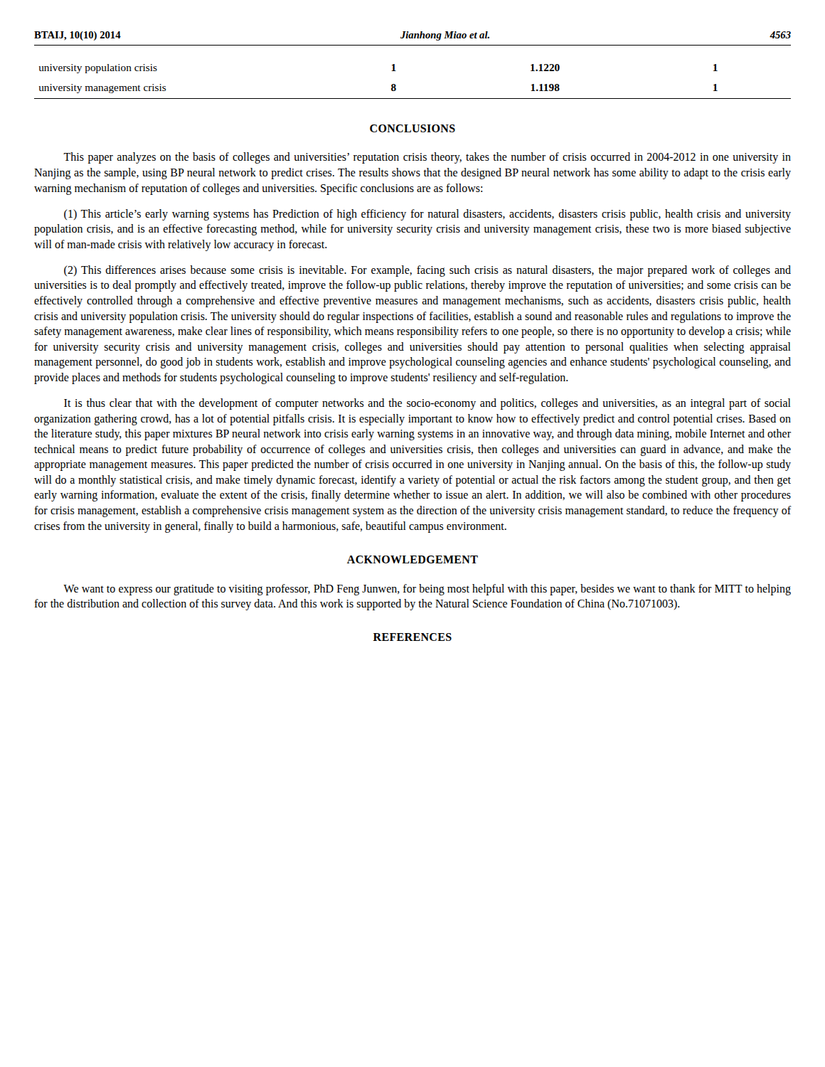BTAIJ, 10(10) 2014 Jianhong Miao et al. 4563
| university population crisis | 1 | 1.1220 | 1 |
| university management crisis | 8 | 1.1198 | 1 |
CONCLUSIONS
This paper analyzes on the basis of colleges and universities’ reputation crisis theory, takes the number of crisis occurred in 2004-2012 in one university in Nanjing as the sample, using BP neural network to predict crises. The results shows that the designed BP neural network has some ability to adapt to the crisis early warning mechanism of reputation of colleges and universities. Specific conclusions are as follows:
(1) This article’s early warning systems has Prediction of high efficiency for natural disasters, accidents, disasters crisis public, health crisis and university population crisis, and is an effective forecasting method, while for university security crisis and university management crisis, these two is more biased subjective will of man-made crisis with relatively low accuracy in forecast.
(2) This differences arises because some crisis is inevitable. For example, facing such crisis as natural disasters, the major prepared work of colleges and universities is to deal promptly and effectively treated, improve the follow-up public relations, thereby improve the reputation of universities; and some crisis can be effectively controlled through a comprehensive and effective preventive measures and management mechanisms, such as accidents, disasters crisis public, health crisis and university population crisis. The university should do regular inspections of facilities, establish a sound and reasonable rules and regulations to improve the safety management awareness, make clear lines of responsibility, which means responsibility refers to one people, so there is no opportunity to develop a crisis; while for university security crisis and university management crisis, colleges and universities should pay attention to personal qualities when selecting appraisal management personnel, do good job in students work, establish and improve psychological counseling agencies and enhance students' psychological counseling, and provide places and methods for students psychological counseling to improve students' resiliency and self-regulation.
It is thus clear that with the development of computer networks and the socio-economy and politics, colleges and universities, as an integral part of social organization gathering crowd, has a lot of potential pitfalls crisis. It is especially important to know how to effectively predict and control potential crises. Based on the literature study, this paper mixtures BP neural network into crisis early warning systems in an innovative way, and through data mining, mobile Internet and other technical means to predict future probability of occurrence of colleges and universities crisis, then colleges and universities can guard in advance, and make the appropriate management measures. This paper predicted the number of crisis occurred in one university in Nanjing annual. On the basis of this, the follow-up study will do a monthly statistical crisis, and make timely dynamic forecast, identify a variety of potential or actual the risk factors among the student group, and then get early warning information, evaluate the extent of the crisis, finally determine whether to issue an alert. In addition, we will also be combined with other procedures for crisis management, establish a comprehensive crisis management system as the direction of the university crisis management standard, to reduce the frequency of crises from the university in general, finally to build a harmonious, safe, beautiful campus environment.
ACKNOWLEDGEMENT
We want to express our gratitude to visiting professor, PhD Feng Junwen, for being most helpful with this paper, besides we want to thank for MITT to helping for the distribution and collection of this survey data. And this work is supported by the Natural Science Foundation of China (No.71071003).
REFERENCES